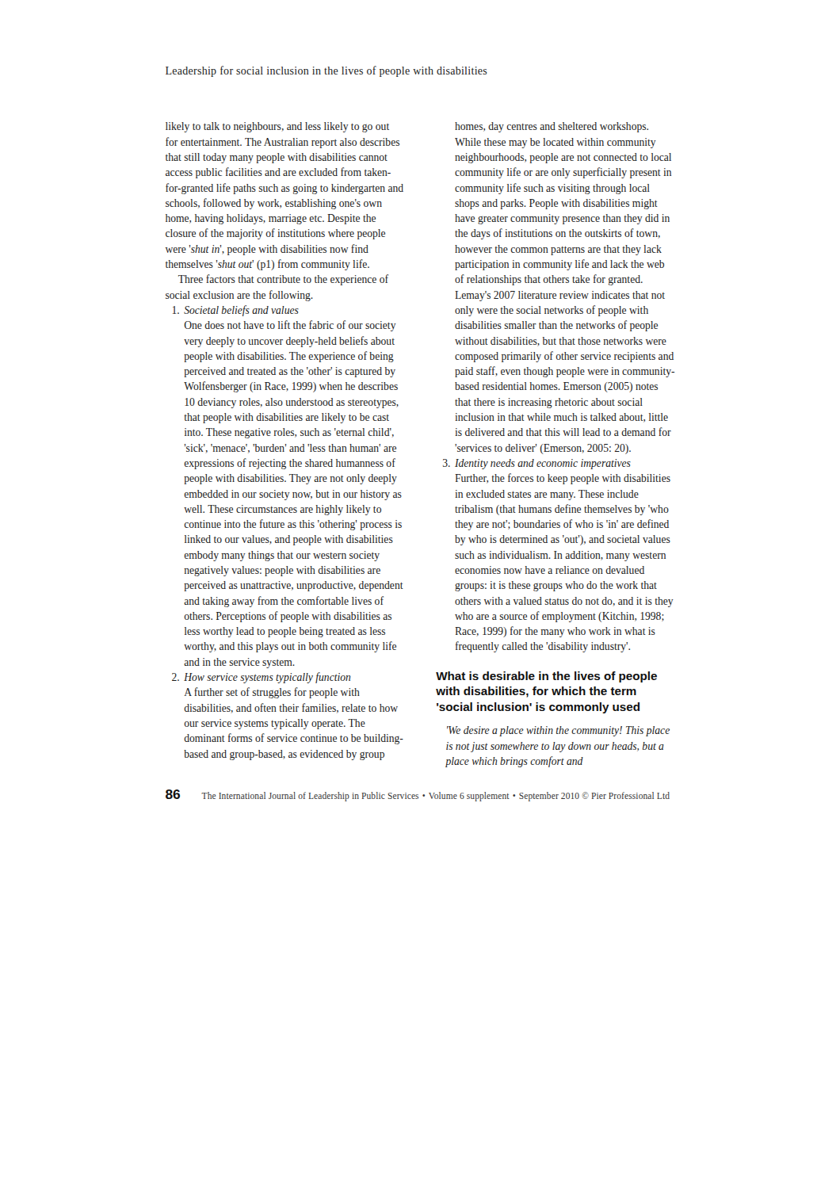Leadership for social inclusion in the lives of people with disabilities
likely to talk to neighbours, and less likely to go out for entertainment. The Australian report also describes that still today many people with disabilities cannot access public facilities and are excluded from taken-for-granted life paths such as going to kindergarten and schools, followed by work, establishing one's own home, having holidays, marriage etc. Despite the closure of the majority of institutions where people were 'shut in', people with disabilities now find themselves 'shut out' (p1) from community life.
Three factors that contribute to the experience of social exclusion are the following.
Societal beliefs and values
One does not have to lift the fabric of our society very deeply to uncover deeply-held beliefs about people with disabilities. The experience of being perceived and treated as the 'other' is captured by Wolfensberger (in Race, 1999) when he describes 10 deviancy roles, also understood as stereotypes, that people with disabilities are likely to be cast into. These negative roles, such as 'eternal child', 'sick', 'menace', 'burden' and 'less than human' are expressions of rejecting the shared humanness of people with disabilities. They are not only deeply embedded in our society now, but in our history as well. These circumstances are highly likely to continue into the future as this 'othering' process is linked to our values, and people with disabilities embody many things that our western society negatively values: people with disabilities are perceived as unattractive, unproductive, dependent and taking away from the comfortable lives of others. Perceptions of people with disabilities as less worthy lead to people being treated as less worthy, and this plays out in both community life and in the service system.
How service systems typically function
A further set of struggles for people with disabilities, and often their families, relate to how our service systems typically operate. The dominant forms of service continue to be building-based and group-based, as evidenced by group homes, day centres and sheltered workshops. While these may be located within community neighbourhoods, people are not connected to local community life or are only superficially present in community life such as visiting through local shops and parks. People with disabilities might have greater community presence than they did in the days of institutions on the outskirts of town, however the common patterns are that they lack participation in community life and lack the web of relationships that others take for granted. Lemay's 2007 literature review indicates that not only were the social networks of people with disabilities smaller than the networks of people without disabilities, but that those networks were composed primarily of other service recipients and paid staff, even though people were in community-based residential homes. Emerson (2005) notes that there is increasing rhetoric about social inclusion in that while much is talked about, little is delivered and that this will lead to a demand for 'services to deliver' (Emerson, 2005: 20).
Identity needs and economic imperatives
Further, the forces to keep people with disabilities in excluded states are many. These include tribalism (that humans define themselves by 'who they are not'; boundaries of who is 'in' are defined by who is determined as 'out'), and societal values such as individualism. In addition, many western economies now have a reliance on devalued groups: it is these groups who do the work that others with a valued status do not do, and it is they who are a source of employment (Kitchin, 1998; Race, 1999) for the many who work in what is frequently called the 'disability industry'.
What is desirable in the lives of people with disabilities, for which the term 'social inclusion' is commonly used
'We desire a place within the community! This place is not just somewhere to lay down our heads, but a place which brings comfort and
86 The International Journal of Leadership in Public Services•Volume 6 supplement•September 2010 © Pier Professional Ltd